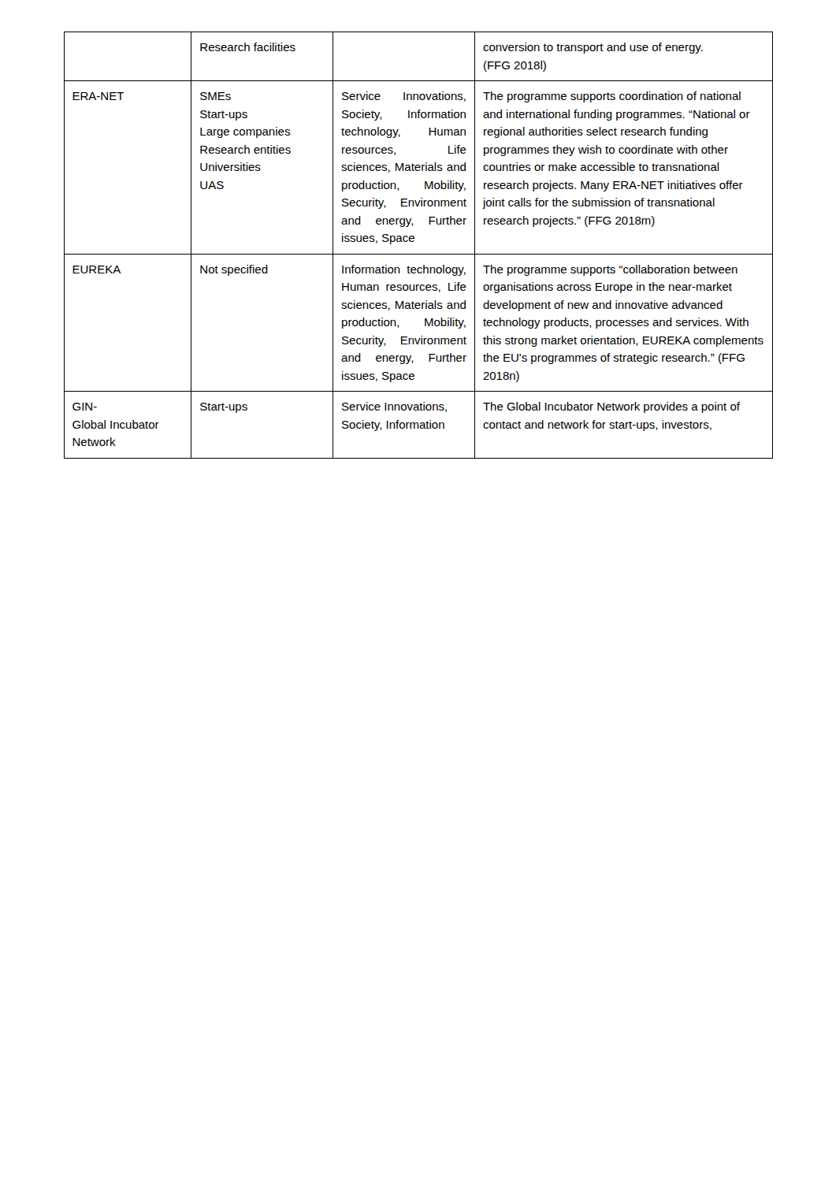| | Research facilities | | conversion to transport and use of energy. (FFG 2018l) |
| ERA-NET | SMEs Start-ups Large companies Research entities Universities UAS | Service Innovations, Society, Information technology, Human resources, Life sciences, Materials and production, Mobility, Security, Environment and energy, Further issues, Space | The programme supports coordination of national and international funding programmes. “National or regional authorities select research funding programmes they wish to coordinate with other countries or make accessible to transnational research projects. Many ERA-NET initiatives offer joint calls for the submission of transnational research projects.” (FFG 2018m) |
| EUREKA | Not specified | Information technology, Human resources, Life sciences, Materials and production, Mobility, Security, Environment and energy, Further issues, Space | The programme supports “collaboration between organisations across Europe in the near-market development of new and innovative advanced technology products, processes and services. With this strong market orientation, EUREKA complements the EU's programmes of strategic research.” (FFG 2018n) |
| GIN- Global Incubator Network | Start-ups | Service Innovations, Society, Information | The Global Incubator Network provides a point of contact and network for start-ups, investors, |